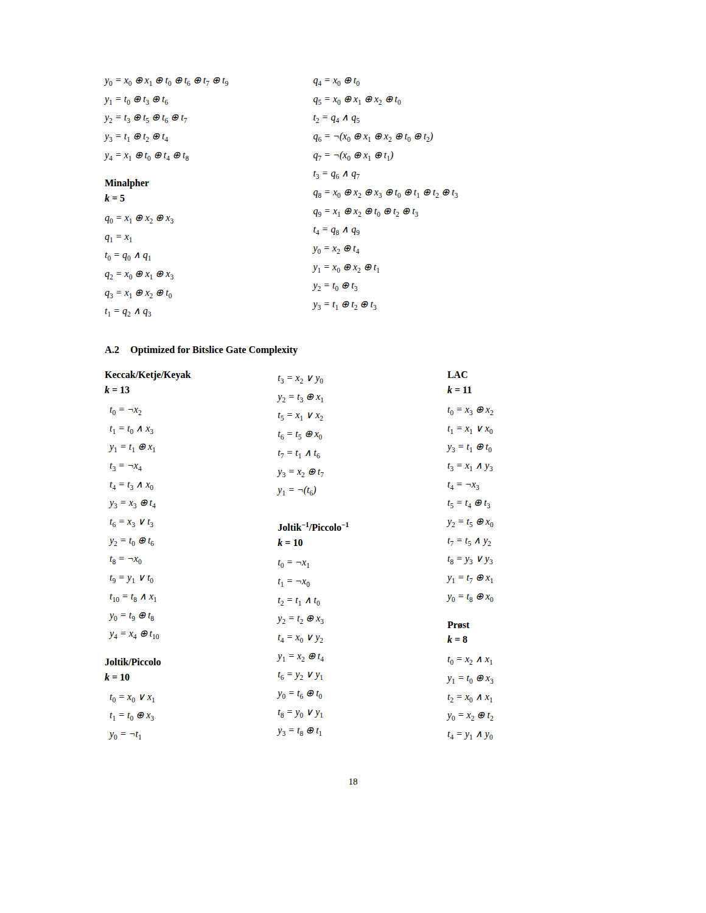y0 = x0 ⊕ x1 ⊕ t0 ⊕ t6 ⊕ t7 ⊕ t9
y1 = t0 ⊕ t3 ⊕ t6
y2 = t3 ⊕ t5 ⊕ t6 ⊕ t7
y3 = t1 ⊕ t2 ⊕ t4
y4 = x1 ⊕ t0 ⊕ t4 ⊕ t8
Minalpher
k = 5
q0 = x1 ⊕ x2 ⊕ x3
q1 = x1
t0 = q0 ∧ q1
q2 = x0 ⊕ x1 ⊕ x3
q3 = x1 ⊕ x2 ⊕ t0
t1 = q2 ∧ q3
q4 = x0 ⊕ t0
q5 = x0 ⊕ x1 ⊕ x2 ⊕ t0
t2 = q4 ∧ q5
q6 = ¬(x0 ⊕ x1 ⊕ x2 ⊕ t0 ⊕ t2)
q7 = ¬(x0 ⊕ x1 ⊕ t1)
t3 = q6 ∧ q7
q8 = x0 ⊕ x2 ⊕ x3 ⊕ t0 ⊕ t1 ⊕ t2 ⊕ t3
q9 = x1 ⊕ x2 ⊕ t0 ⊕ t2 ⊕ t3
t4 = q8 ∧ q9
y0 = x2 ⊕ t4
y1 = x0 ⊕ x2 ⊕ t1
y2 = t0 ⊕ t3
y3 = t1 ⊕ t2 ⊕ t3
A.2 Optimized for Bitslice Gate Complexity
Keccak/Ketje/Keyak
k = 13
t0 = ¬x2
t1 = t0 ∧ x3
y1 = t1 ⊕ x1
t3 = ¬x4
t4 = t3 ∧ x0
y3 = x3 ⊕ t4
t6 = x3 ∨ t3
y2 = t0 ⊕ t6
t8 = ¬x0
t9 = y1 ∨ t0
t10 = t8 ∧ x1
y0 = t9 ⊕ t8
y4 = x4 ⊕ t10
Joltik/Piccolo
k = 10
t0 = x0 ∨ x1
t1 = t0 ⊕ x3
y0 = ¬t1
t3 = x2 ∨ y0
y2 = t3 ⊕ x1
t5 = x1 ∨ x2
t6 = t5 ⊕ x0
t7 = t1 ∧ t6
y3 = x2 ⊕ t7
y1 = ¬(t6)
Joltik−1/Piccolo−1
k = 10
t0 = ¬x1
t1 = ¬x0
t2 = t1 ∧ t0
y2 = t2 ⊕ x3
t4 = x0 ∨ y2
y1 = x2 ⊕ t4
t6 = y2 ∨ y1
y0 = t6 ⊕ t0
t8 = y0 ∨ y1
y3 = t8 ⊕ t1
LAC
k = 11
t0 = x3 ⊕ x2
t1 = x1 ∨ x0
y3 = t1 ⊕ t0
t3 = x1 ∧ y3
t4 = ¬x3
t5 = t4 ⊕ t3
y2 = t5 ⊕ x0
t7 = t5 ∧ y2
t8 = y3 ∨ y3
y1 = t7 ⊕ x1
y0 = t8 ⊕ x0
Prøst
k = 8
t0 = x2 ∧ x1
y1 = t0 ⊕ x3
t2 = x0 ∧ x1
y0 = x2 ⊕ t2
t4 = y1 ∧ y0
18